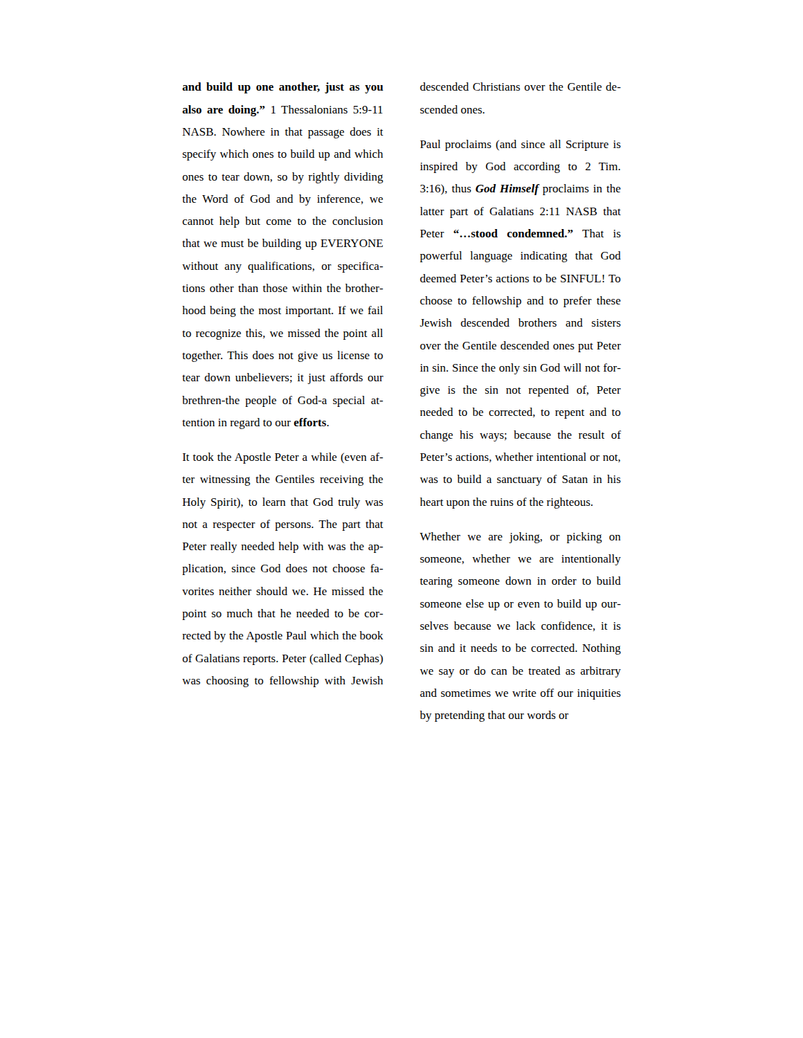and build up one another, just as you also are doing.” 1 Thessalonians 5:9-11 NASB. Nowhere in that passage does it specify which ones to build up and which ones to tear down, so by rightly dividing the Word of God and by inference, we cannot help but come to the conclusion that we must be building up EVERYONE without any qualifications, or specifications other than those within the brotherhood being the most important. If we fail to recognize this, we missed the point all together. This does not give us license to tear down unbelievers; it just affords our brethren-the people of God-a special attention in regard to our efforts.
It took the Apostle Peter a while (even after witnessing the Gentiles receiving the Holy Spirit), to learn that God truly was not a respecter of persons. The part that Peter really needed help with was the application, since God does not choose favorites neither should we. He missed the point so much that he needed to be corrected by the Apostle Paul which the book of Galatians reports. Peter (called Cephas) was choosing to fellowship with Jewish descended Christians over the Gentile descended ones.
Paul proclaims (and since all Scripture is inspired by God according to 2 Tim. 3:16), thus God Himself proclaims in the latter part of Galatians 2:11 NASB that Peter “…stood condemned.” That is powerful language indicating that God deemed Peter’s actions to be SINFUL! To choose to fellowship and to prefer these Jewish descended brothers and sisters over the Gentile descended ones put Peter in sin. Since the only sin God will not forgive is the sin not repented of, Peter needed to be corrected, to repent and to change his ways; because the result of Peter’s actions, whether intentional or not, was to build a sanctuary of Satan in his heart upon the ruins of the righteous.
Whether we are joking, or picking on someone, whether we are intentionally tearing someone down in order to build someone else up or even to build up ourselves because we lack confidence, it is sin and it needs to be corrected. Nothing we say or do can be treated as arbitrary and sometimes we write off our iniquities by pretending that our words or